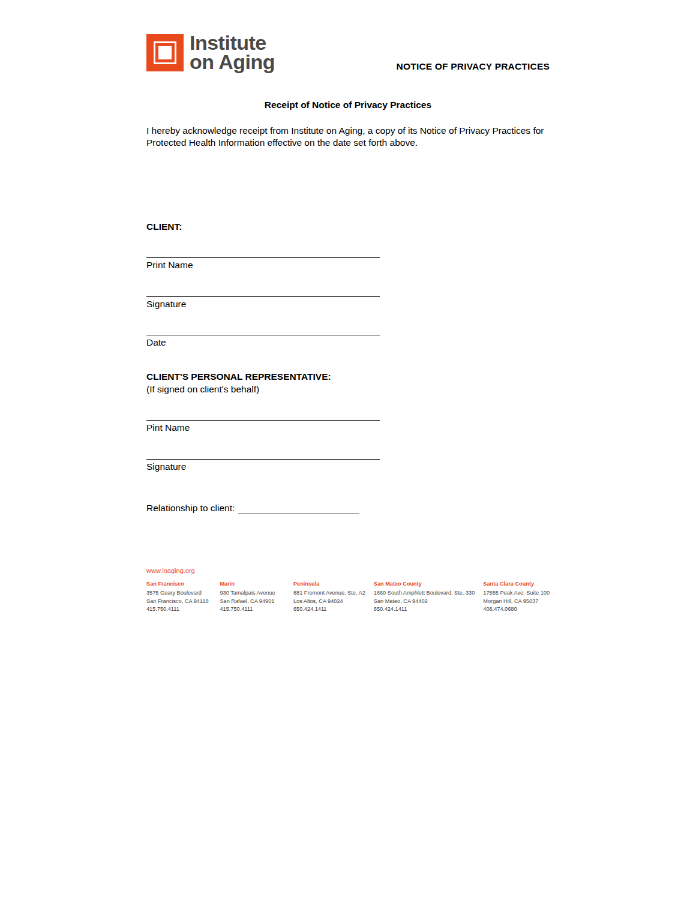Institute on Aging
NOTICE OF PRIVACY PRACTICES
Receipt of Notice of Privacy Practices
I hereby acknowledge receipt from Institute on Aging, a copy of its Notice of Privacy Practices for Protected Health Information effective on the date set forth above.
CLIENT:
Print Name
Signature
Date
CLIENT'S PERSONAL REPRESENTATIVE:
(If signed on client's behalf)
Pint Name
Signature
Relationship to client:
www.ioaging.org
San Francisco
3575 Geary Boulevard
San Francisco, CA 94118
415.750.4111
Marin
930 Tamalpais Avenue
San Rafael, CA 94901
415.750.4111
Peninsula
881 Fremont Avenue, Ste. A2
Los Altos, CA 94024
650.424.1411
San Mateo County
1660 South Amphlett Boulevard, Ste. 330
San Mateo, CA 94402
650.424.1411
Santa Clara County
17555 Peak Ave, Suite 100
Morgan Hill, CA 95037
408.474.0680